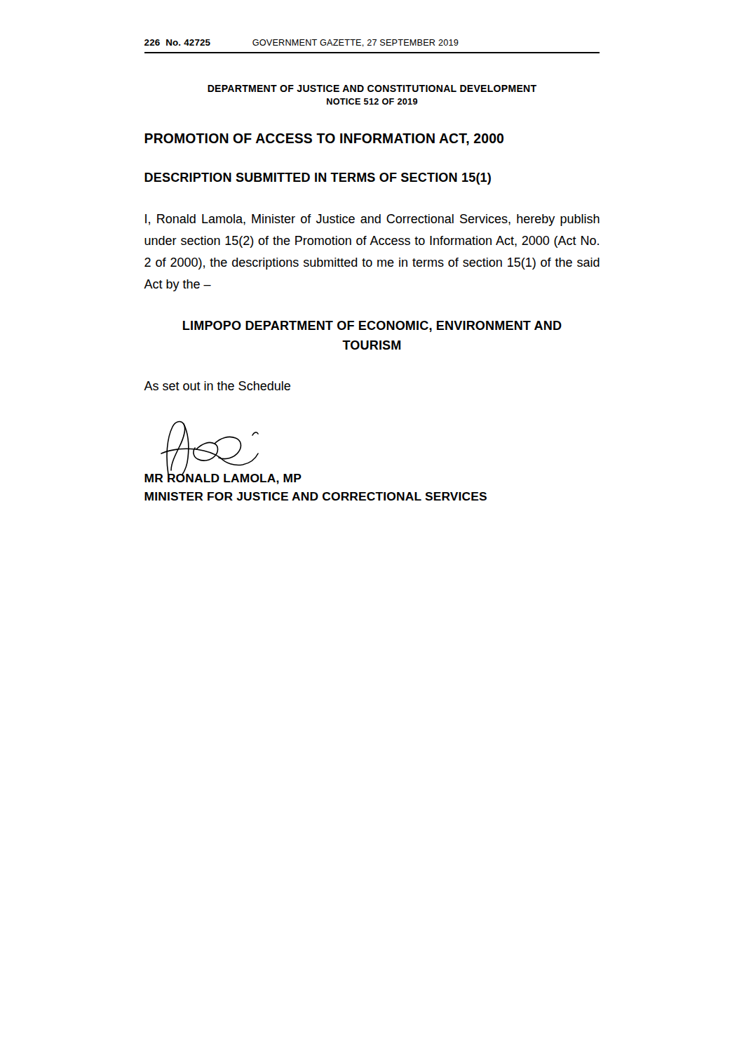226 No. 42725 GOVERNMENT GAZETTE, 27 SEPTEMBER 2019
DEPARTMENT OF JUSTICE AND CONSTITUTIONAL DEVELOPMENT
NOTICE 512 OF 2019
PROMOTION OF ACCESS TO INFORMATION ACT, 2000
DESCRIPTION SUBMITTED IN TERMS OF SECTION 15(1)
I, Ronald Lamola, Minister of Justice and Correctional Services, hereby publish under section 15(2) of the Promotion of Access to Information Act, 2000 (Act No. 2 of 2000), the descriptions submitted to me in terms of section 15(1) of the said Act by the –
LIMPOPO DEPARTMENT OF ECONOMIC, ENVIRONMENT AND
TOURISM
As set out in the Schedule
MR RONALD LAMOLA, MP
MINISTER FOR JUSTICE AND CORRECTIONAL SERVICES